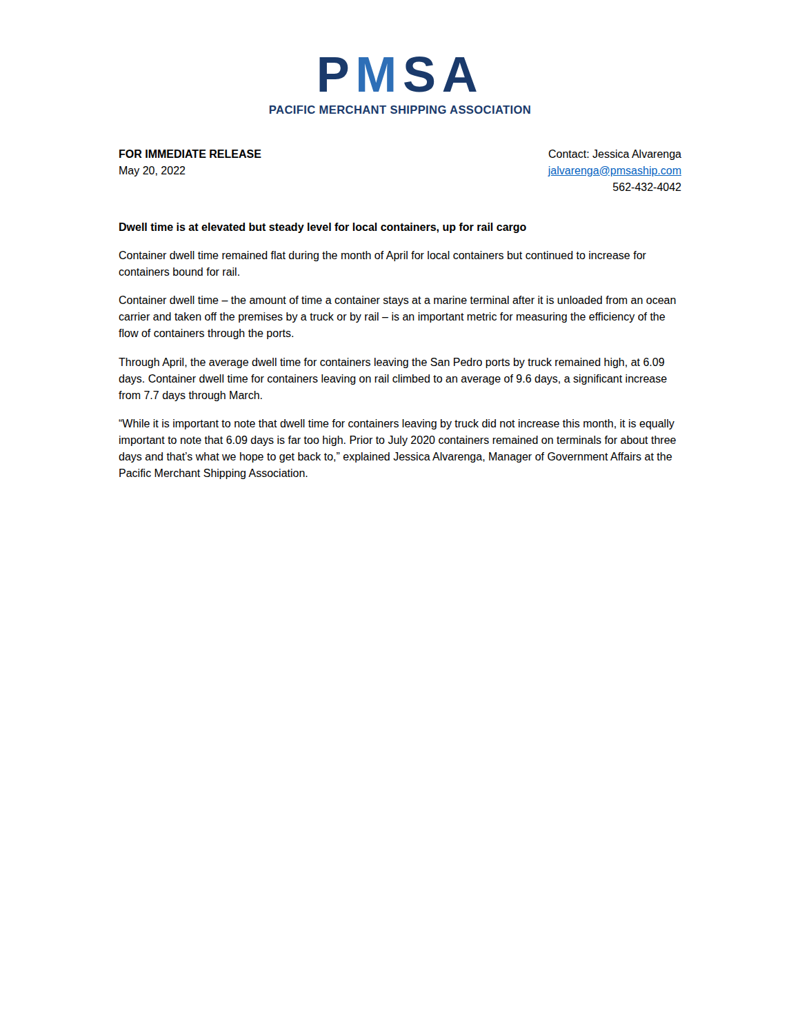PMSA
PACIFIC MERCHANT SHIPPING ASSOCIATION
FOR IMMEDIATE RELEASE
May 20, 2022
Contact: Jessica Alvarenga
jalvarenga@pmsaship.com
562-432-4042
Dwell time is at elevated but steady level for local containers, up for rail cargo
Container dwell time remained flat during the month of April for local containers but continued to increase for containers bound for rail.
Container dwell time – the amount of time a container stays at a marine terminal after it is unloaded from an ocean carrier and taken off the premises by a truck or by rail – is an important metric for measuring the efficiency of the flow of containers through the ports.
Through April, the average dwell time for containers leaving the San Pedro ports by truck remained high, at 6.09 days. Container dwell time for containers leaving on rail climbed to an average of 9.6 days, a significant increase from 7.7 days through March.
“While it is important to note that dwell time for containers leaving by truck did not increase this month, it is equally important to note that 6.09 days is far too high. Prior to July 2020 containers remained on terminals for about three days and that’s what we hope to get back to,” explained Jessica Alvarenga, Manager of Government Affairs at the Pacific Merchant Shipping Association.